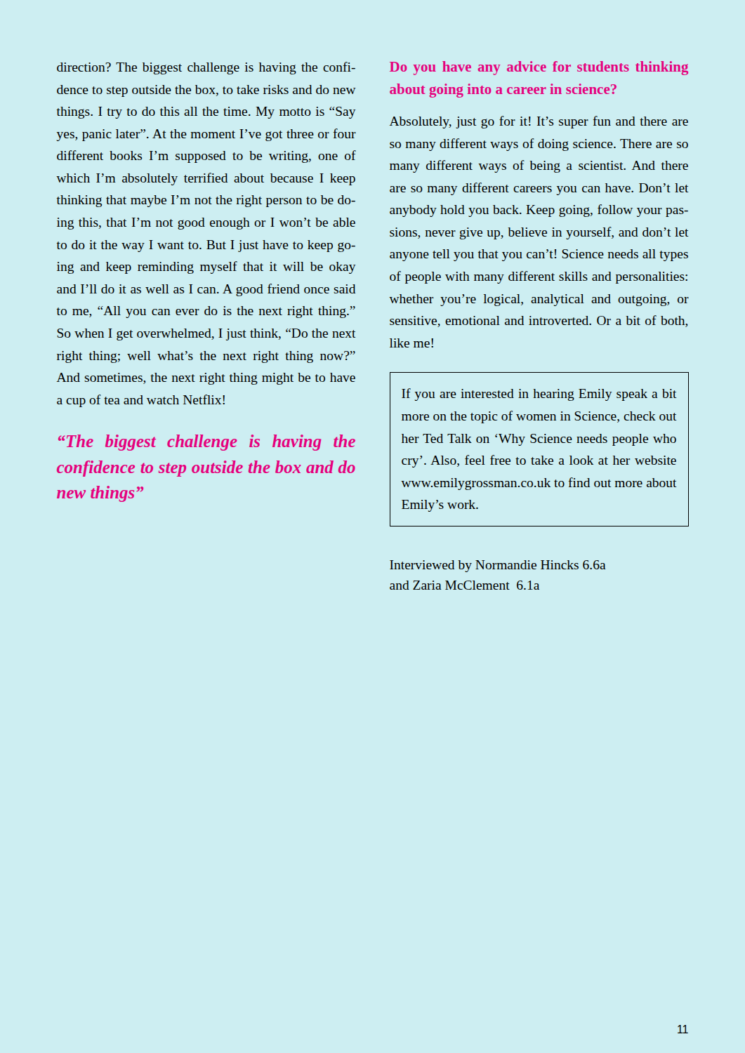direction? The biggest challenge is having the confidence to step outside the box, to take risks and do new things. I try to do this all the time. My motto is “Say yes, panic later”. At the moment I’ve got three or four different books I’m supposed to be writing, one of which I’m absolutely terrified about because I keep thinking that maybe I’m not the right person to be doing this, that I’m not good enough or I won’t be able to do it the way I want to. But I just have to keep going and keep reminding myself that it will be okay and I’ll do it as well as I can. A good friend once said to me, “All you can ever do is the next right thing.” So when I get overwhelmed, I just think, “Do the next right thing; well what’s the next right thing now?” And sometimes, the next right thing might be to have a cup of tea and watch Netflix!
“The biggest challenge is having the confidence to step outside the box and do new things”
Do you have any advice for students thinking about going into a career in science?
Absolutely, just go for it! It’s super fun and there are so many different ways of doing science. There are so many different ways of being a scientist. And there are so many different careers you can have. Don’t let anybody hold you back. Keep going, follow your passions, never give up, believe in yourself, and don’t let anyone tell you that you can’t! Science needs all types of people with many different skills and personalities: whether you’re logical, analytical and outgoing, or sensitive, emotional and introverted. Or a bit of both, like me!
If you are interested in hearing Emily speak a bit more on the topic of women in Science, check out her Ted Talk on ‘Why Science needs people who cry’. Also, feel free to take a look at her website www.emilygrossman.co.uk to find out more about Emily’s work.
Interviewed by Normandie Hincks 6.6a
and Zaria McClement 6.1a
11